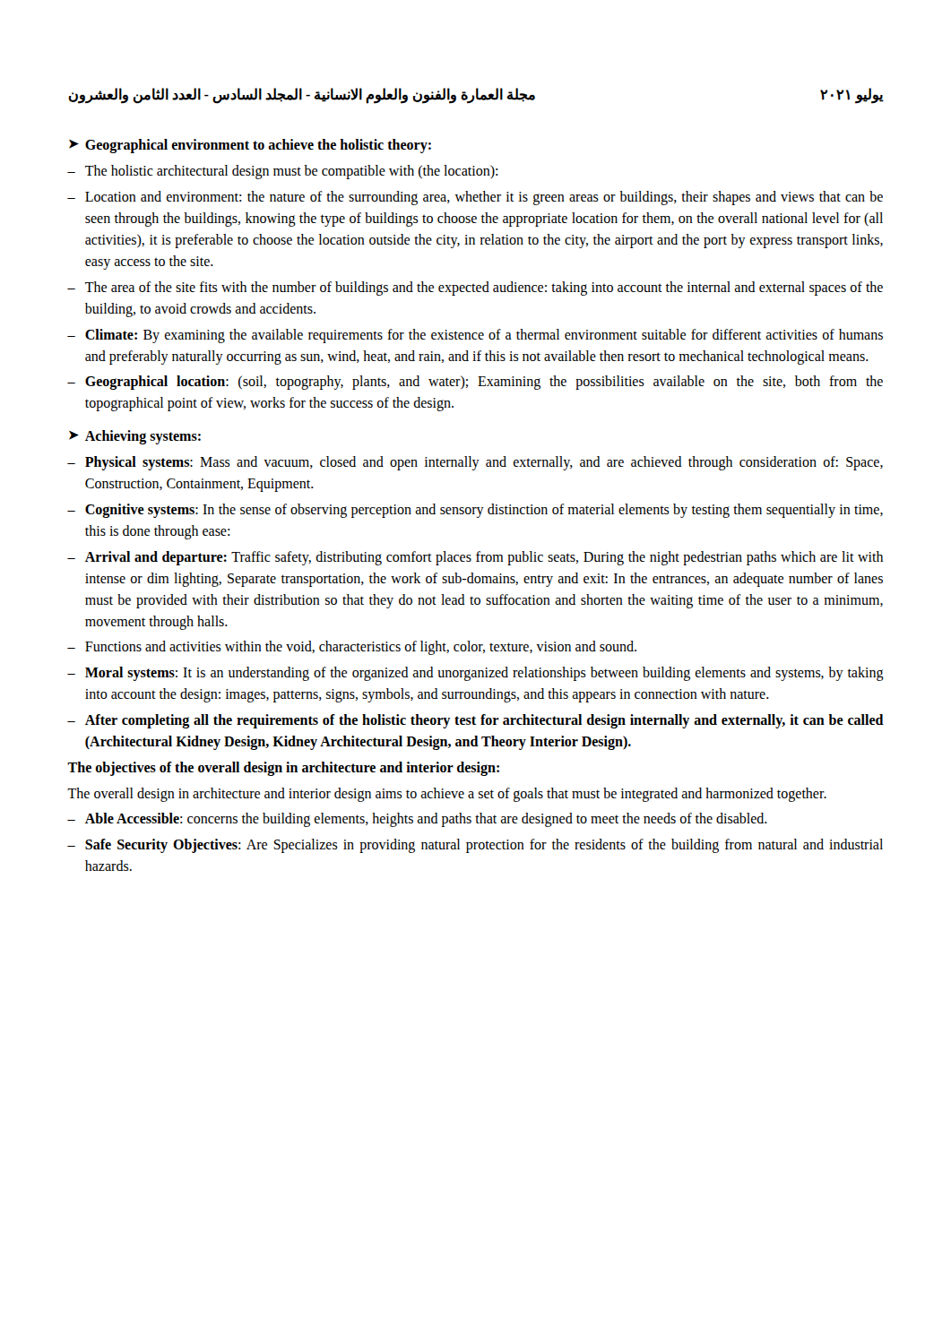يوليو ٢٠٢١
مجلة العمارة والفنون والعلوم الانسانية - المجلد السادس - العدد الثامن والعشرون
Geographical environment to achieve the holistic theory:
The holistic architectural design must be compatible with (the location):
Location and environment: the nature of the surrounding area, whether it is green areas or buildings, their shapes and views that can be seen through the buildings, knowing the type of buildings to choose the appropriate location for them, on the overall national level for (all activities), it is preferable to choose the location outside the city, in relation to the city, the airport and the port by express transport links, easy access to the site.
The area of the site fits with the number of buildings and the expected audience: taking into account the internal and external spaces of the building, to avoid crowds and accidents.
Climate: By examining the available requirements for the existence of a thermal environment suitable for different activities of humans and preferably naturally occurring as sun, wind, heat, and rain, and if this is not available then resort to mechanical technological means.
Geographical location: (soil, topography, plants, and water); Examining the possibilities available on the site, both from the topographical point of view, works for the success of the design.
Achieving systems:
Physical systems: Mass and vacuum, closed and open internally and externally, and are achieved through consideration of: Space, Construction, Containment, Equipment.
Cognitive systems: In the sense of observing perception and sensory distinction of material elements by testing them sequentially in time, this is done through ease:
Arrival and departure: Traffic safety, distributing comfort places from public seats, During the night pedestrian paths which are lit with intense or dim lighting, Separate transportation, the work of sub-domains, entry and exit: In the entrances, an adequate number of lanes must be provided with their distribution so that they do not lead to suffocation and shorten the waiting time of the user to a minimum, movement through halls.
Functions and activities within the void, characteristics of light, color, texture, vision and sound.
Moral systems: It is an understanding of the organized and unorganized relationships between building elements and systems, by taking into account the design: images, patterns, signs, symbols, and surroundings, and this appears in connection with nature.
After completing all the requirements of the holistic theory test for architectural design internally and externally, it can be called (Architectural Kidney Design, Kidney Architectural Design, and Theory Interior Design).
The objectives of the overall design in architecture and interior design:
The overall design in architecture and interior design aims to achieve a set of goals that must be integrated and harmonized together.
Able Accessible: concerns the building elements, heights and paths that are designed to meet the needs of the disabled.
Safe Security Objectives: Are Specializes in providing natural protection for the residents of the building from natural and industrial hazards.